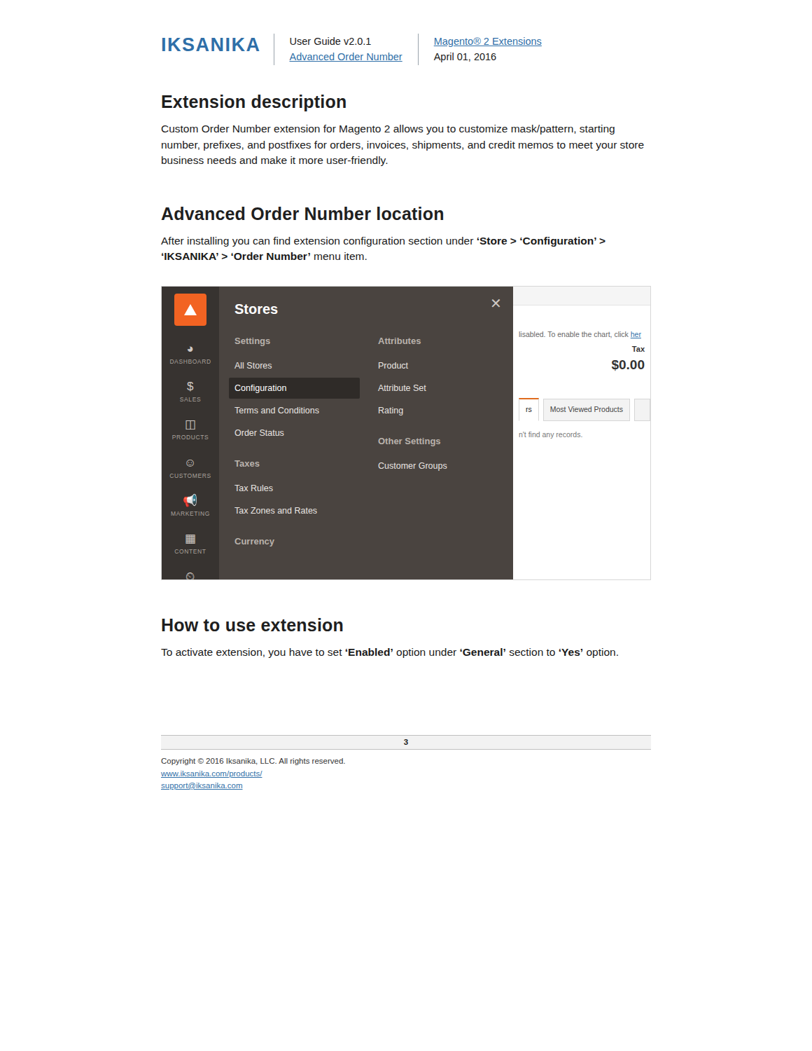IKSANIKA
User Guide v2.0.1
Advanced Order Number
Magento® 2 Extensions
April 01, 2016
Extension description
Custom Order Number extension for Magento 2 allows you to customize mask/pattern, starting number, prefixes, and postfixes for orders, invoices, shipments, and credit memos to meet your store business needs and make it more user-friendly.
Advanced Order Number location
After installing you can find extension configuration section under ‘Store > ‘Configuration’ > ‘IKSANIKA’ > ‘Order Number’ menu item.
◕DASHBOARD
$SALES
◫PRODUCTS
☺CUSTOMERS
📢MARKETING
▦CONTENT
⏲REPORTS
⛶STORES
✕
Stores
Settings
All Stores Configuration Terms and Conditions Order Status
Taxes
Tax Rules Tax Zones and Rates
Currency
Attributes
Product Attribute Set Rating
Other Settings
Customer Groups
lisabled. To enable the chart, click her
Tax
$0.00
rs
Most Viewed Products
n't find any records.
How to use extension
To activate extension, you have to set ‘Enabled’ option under ‘General’ section to ‘Yes’ option.
3
Copyright © 2016 Iksanika, LLC. All rights reserved.
www.iksanika.com/products/
support@iksanika.com